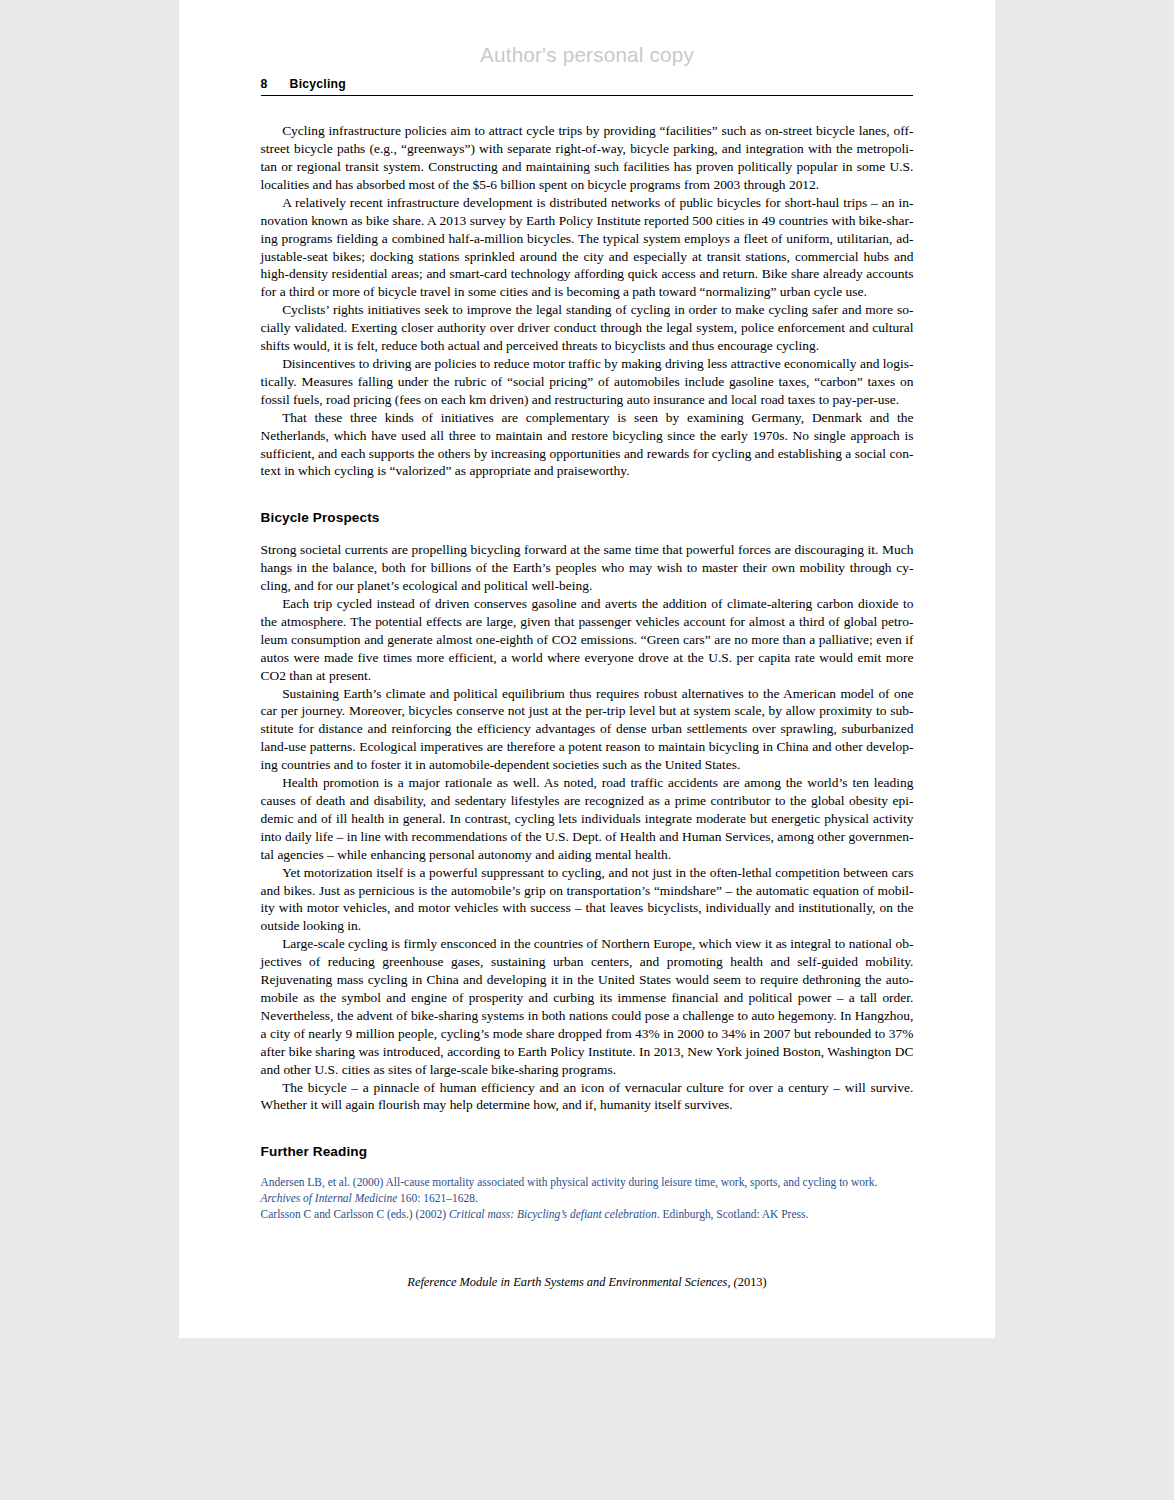Author's personal copy
8 Bicycling
Cycling infrastructure policies aim to attract cycle trips by providing “facilities” such as on-street bicycle lanes, off-street bicycle paths (e.g., “greenways”) with separate right-of-way, bicycle parking, and integration with the metropolitan or regional transit system. Constructing and maintaining such facilities has proven politically popular in some U.S. localities and has absorbed most of the $5-6 billion spent on bicycle programs from 2003 through 2012.
A relatively recent infrastructure development is distributed networks of public bicycles for short-haul trips – an innovation known as bike share. A 2013 survey by Earth Policy Institute reported 500 cities in 49 countries with bike-sharing programs fielding a combined half-a-million bicycles. The typical system employs a fleet of uniform, utilitarian, adjustable-seat bikes; docking stations sprinkled around the city and especially at transit stations, commercial hubs and high-density residential areas; and smart-card technology affording quick access and return. Bike share already accounts for a third or more of bicycle travel in some cities and is becoming a path toward “normalizing” urban cycle use.
Cyclists’ rights initiatives seek to improve the legal standing of cycling in order to make cycling safer and more socially validated. Exerting closer authority over driver conduct through the legal system, police enforcement and cultural shifts would, it is felt, reduce both actual and perceived threats to bicyclists and thus encourage cycling.
Disincentives to driving are policies to reduce motor traffic by making driving less attractive economically and logistically. Measures falling under the rubric of “social pricing” of automobiles include gasoline taxes, “carbon” taxes on fossil fuels, road pricing (fees on each km driven) and restructuring auto insurance and local road taxes to pay-per-use.
That these three kinds of initiatives are complementary is seen by examining Germany, Denmark and the Netherlands, which have used all three to maintain and restore bicycling since the early 1970s. No single approach is sufficient, and each supports the others by increasing opportunities and rewards for cycling and establishing a social context in which cycling is “valorized” as appropriate and praiseworthy.
Bicycle Prospects
Strong societal currents are propelling bicycling forward at the same time that powerful forces are discouraging it. Much hangs in the balance, both for billions of the Earth’s peoples who may wish to master their own mobility through cycling, and for our planet’s ecological and political well-being.
Each trip cycled instead of driven conserves gasoline and averts the addition of climate-altering carbon dioxide to the atmosphere. The potential effects are large, given that passenger vehicles account for almost a third of global petroleum consumption and generate almost one-eighth of CO2 emissions. “Green cars” are no more than a palliative; even if autos were made five times more efficient, a world where everyone drove at the U.S. per capita rate would emit more CO2 than at present.
Sustaining Earth’s climate and political equilibrium thus requires robust alternatives to the American model of one car per journey. Moreover, bicycles conserve not just at the per-trip level but at system scale, by allow proximity to substitute for distance and reinforcing the efficiency advantages of dense urban settlements over sprawling, suburbanized land-use patterns. Ecological imperatives are therefore a potent reason to maintain bicycling in China and other developing countries and to foster it in automobile-dependent societies such as the United States.
Health promotion is a major rationale as well. As noted, road traffic accidents are among the world’s ten leading causes of death and disability, and sedentary lifestyles are recognized as a prime contributor to the global obesity epidemic and of ill health in general. In contrast, cycling lets individuals integrate moderate but energetic physical activity into daily life – in line with recommendations of the U.S. Dept. of Health and Human Services, among other governmental agencies – while enhancing personal autonomy and aiding mental health.
Yet motorization itself is a powerful suppressant to cycling, and not just in the often-lethal competition between cars and bikes. Just as pernicious is the automobile’s grip on transportation’s “mindshare” – the automatic equation of mobility with motor vehicles, and motor vehicles with success – that leaves bicyclists, individually and institutionally, on the outside looking in.
Large-scale cycling is firmly ensconced in the countries of Northern Europe, which view it as integral to national objectives of reducing greenhouse gases, sustaining urban centers, and promoting health and self-guided mobility. Rejuvenating mass cycling in China and developing it in the United States would seem to require dethroning the automobile as the symbol and engine of prosperity and curbing its immense financial and political power – a tall order. Nevertheless, the advent of bike-sharing systems in both nations could pose a challenge to auto hegemony. In Hangzhou, a city of nearly 9 million people, cycling’s mode share dropped from 43% in 2000 to 34% in 2007 but rebounded to 37% after bike sharing was introduced, according to Earth Policy Institute. In 2013, New York joined Boston, Washington DC and other U.S. cities as sites of large-scale bike-sharing programs.
The bicycle – a pinnacle of human efficiency and an icon of vernacular culture for over a century – will survive. Whether it will again flourish may help determine how, and if, humanity itself survives.
Further Reading
Andersen LB, et al. (2000) All-cause mortality associated with physical activity during leisure time, work, sports, and cycling to work. Archives of Internal Medicine 160: 1621–1628.
Carlsson C and Carlsson C (eds.) (2002) Critical mass: Bicycling’s defiant celebration. Edinburgh, Scotland: AK Press.
Reference Module in Earth Systems and Environmental Sciences, (2013)